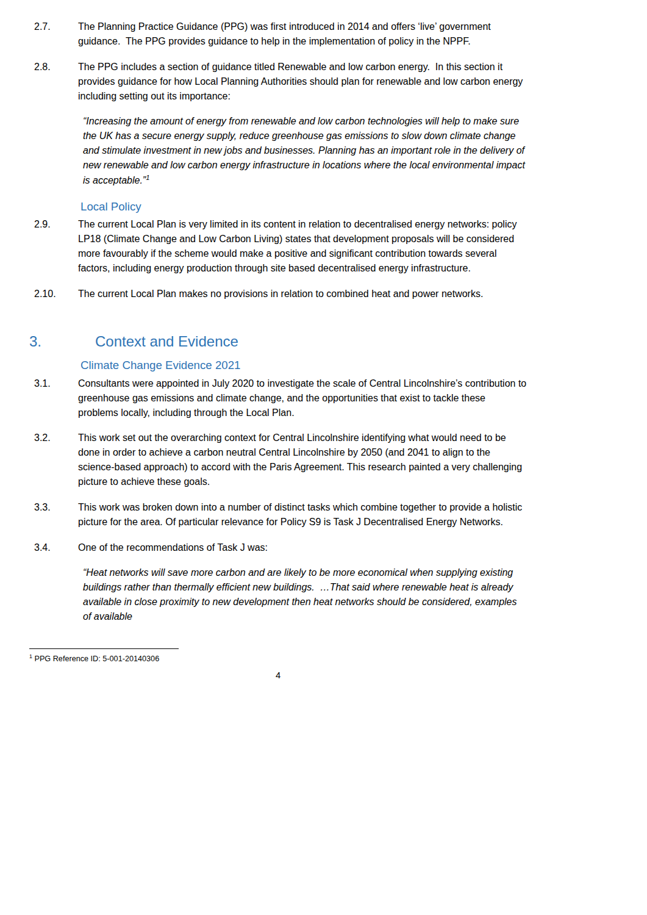2.7.
The Planning Practice Guidance (PPG) was first introduced in 2014 and offers ‘live’ government guidance. The PPG provides guidance to help in the implementation of policy in the NPPF.
2.8.
The PPG includes a section of guidance titled Renewable and low carbon energy. In this section it provides guidance for how Local Planning Authorities should plan for renewable and low carbon energy including setting out its importance:
“Increasing the amount of energy from renewable and low carbon technologies will help to make sure the UK has a secure energy supply, reduce greenhouse gas emissions to slow down climate change and stimulate investment in new jobs and businesses. Planning has an important role in the delivery of new renewable and low carbon energy infrastructure in locations where the local environmental impact is acceptable.”1
Local Policy
2.9.
The current Local Plan is very limited in its content in relation to decentralised energy networks: policy LP18 (Climate Change and Low Carbon Living) states that development proposals will be considered more favourably if the scheme would make a positive and significant contribution towards several factors, including energy production through site based decentralised energy infrastructure.
2.10.
The current Local Plan makes no provisions in relation to combined heat and power networks.
3. Context and Evidence
Climate Change Evidence 2021
3.1.
Consultants were appointed in July 2020 to investigate the scale of Central Lincolnshire’s contribution to greenhouse gas emissions and climate change, and the opportunities that exist to tackle these problems locally, including through the Local Plan.
3.2.
This work set out the overarching context for Central Lincolnshire identifying what would need to be done in order to achieve a carbon neutral Central Lincolnshire by 2050 (and 2041 to align to the science-based approach) to accord with the Paris Agreement. This research painted a very challenging picture to achieve these goals.
3.3.
This work was broken down into a number of distinct tasks which combine together to provide a holistic picture for the area. Of particular relevance for Policy S9 is Task J Decentralised Energy Networks.
3.4.
One of the recommendations of Task J was:
“Heat networks will save more carbon and are likely to be more economical when supplying existing buildings rather than thermally efficient new buildings. …That said where renewable heat is already available in close proximity to new development then heat networks should be considered, examples of available
1 PPG Reference ID: 5-001-20140306
4